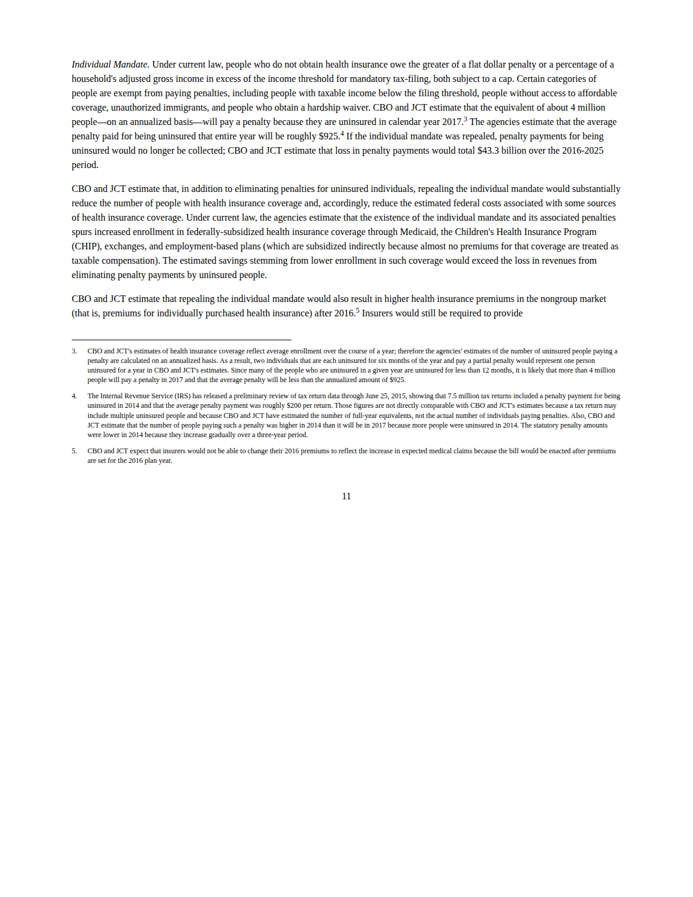Individual Mandate. Under current law, people who do not obtain health insurance owe the greater of a flat dollar penalty or a percentage of a household's adjusted gross income in excess of the income threshold for mandatory tax-filing, both subject to a cap. Certain categories of people are exempt from paying penalties, including people with taxable income below the filing threshold, people without access to affordable coverage, unauthorized immigrants, and people who obtain a hardship waiver. CBO and JCT estimate that the equivalent of about 4 million people—on an annualized basis—will pay a penalty because they are uninsured in calendar year 2017.3 The agencies estimate that the average penalty paid for being uninsured that entire year will be roughly $925.4 If the individual mandate was repealed, penalty payments for being uninsured would no longer be collected; CBO and JCT estimate that loss in penalty payments would total $43.3 billion over the 2016-2025 period.
CBO and JCT estimate that, in addition to eliminating penalties for uninsured individuals, repealing the individual mandate would substantially reduce the number of people with health insurance coverage and, accordingly, reduce the estimated federal costs associated with some sources of health insurance coverage. Under current law, the agencies estimate that the existence of the individual mandate and its associated penalties spurs increased enrollment in federally-subsidized health insurance coverage through Medicaid, the Children's Health Insurance Program (CHIP), exchanges, and employment-based plans (which are subsidized indirectly because almost no premiums for that coverage are treated as taxable compensation). The estimated savings stemming from lower enrollment in such coverage would exceed the loss in revenues from eliminating penalty payments by uninsured people.
CBO and JCT estimate that repealing the individual mandate would also result in higher health insurance premiums in the nongroup market (that is, premiums for individually purchased health insurance) after 2016.5 Insurers would still be required to provide
3. CBO and JCT's estimates of health insurance coverage reflect average enrollment over the course of a year; therefore the agencies' estimates of the number of uninsured people paying a penalty are calculated on an annualized basis. As a result, two individuals that are each uninsured for six months of the year and pay a partial penalty would represent one person uninsured for a year in CBO and JCT's estimates. Since many of the people who are uninsured in a given year are uninsured for less than 12 months, it is likely that more than 4 million people will pay a penalty in 2017 and that the average penalty will be less than the annualized amount of $925.
4. The Internal Revenue Service (IRS) has released a preliminary review of tax return data through June 25, 2015, showing that 7.5 million tax returns included a penalty payment for being uninsured in 2014 and that the average penalty payment was roughly $200 per return. Those figures are not directly comparable with CBO and JCT's estimates because a tax return may include multiple uninsured people and because CBO and JCT have estimated the number of full-year equivalents, not the actual number of individuals paying penalties. Also, CBO and JCT estimate that the number of people paying such a penalty was higher in 2014 than it will be in 2017 because more people were uninsured in 2014. The statutory penalty amounts were lower in 2014 because they increase gradually over a three-year period.
5. CBO and JCT expect that insurers would not be able to change their 2016 premiums to reflect the increase in expected medical claims because the bill would be enacted after premiums are set for the 2016 plan year.
11